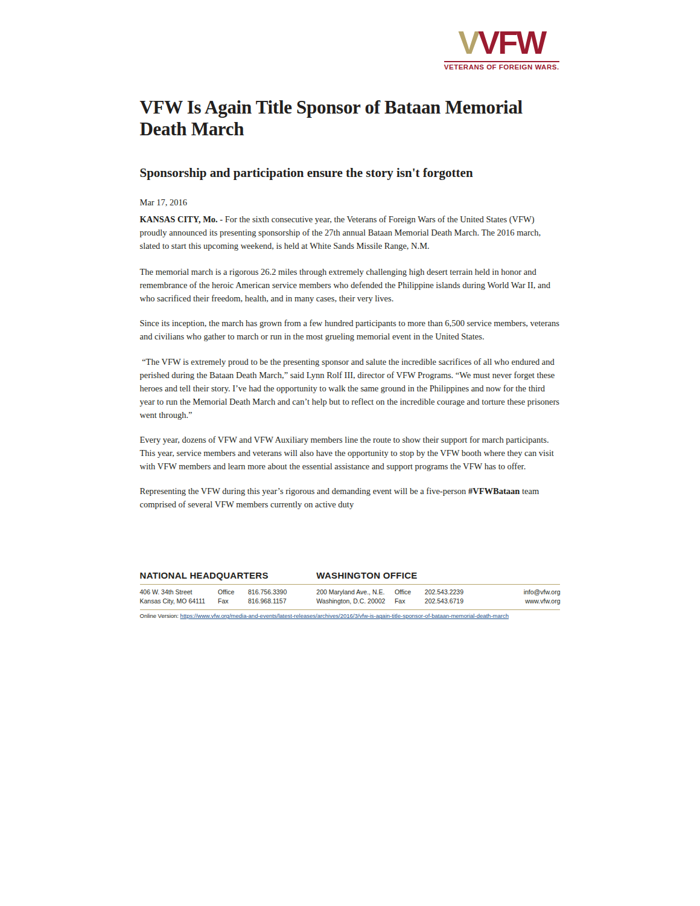VVFW
VETERANS OF FOREIGN WARS.
VFW Is Again Title Sponsor of Bataan Memorial Death March
Sponsorship and participation ensure the story isn't forgotten
Mar 17, 2016
KANSAS CITY, Mo. - For the sixth consecutive year, the Veterans of Foreign Wars of the United States (VFW) proudly announced its presenting sponsorship of the 27th annual Bataan Memorial Death March. The 2016 march, slated to start this upcoming weekend, is held at White Sands Missile Range, N.M.
The memorial march is a rigorous 26.2 miles through extremely challenging high desert terrain held in honor and remembrance of the heroic American service members who defended the Philippine islands during World War II, and who sacrificed their freedom, health, and in many cases, their very lives.
Since its inception, the march has grown from a few hundred participants to more than 6,500 service members, veterans and civilians who gather to march or run in the most grueling memorial event in the United States.
“The VFW is extremely proud to be the presenting sponsor and salute the incredible sacrifices of all who endured and perished during the Bataan Death March,” said Lynn Rolf III, director of VFW Programs. “We must never forget these heroes and tell their story. I’ve had the opportunity to walk the same ground in the Philippines and now for the third year to run the Memorial Death March and can’t help but to reflect on the incredible courage and torture these prisoners went through.”
Every year, dozens of VFW and VFW Auxiliary members line the route to show their support for march participants. This year, service members and veterans will also have the opportunity to stop by the VFW booth where they can visit with VFW members and learn more about the essential assistance and support programs the VFW has to offer.
Representing the VFW during this year’s rigorous and demanding event will be a five-person #VFWBataan team comprised of several VFW members currently on active duty
NATIONAL HEADQUARTERS
WASHINGTON OFFICE
406 W. 34th Street
Kansas City, MO 64111
Office
Fax
816.756.3390
816.968.1157
200 Maryland Ave., N.E.
Washington, D.C. 20002
Office
Fax
202.543.2239
202.543.6719
info@vfw.org
www.vfw.org
Online Version: https://www.vfw.org/media-and-events/latest-releases/archives/2016/3/vfw-is-again-title-sponsor-of-bataan-memorial-death-march